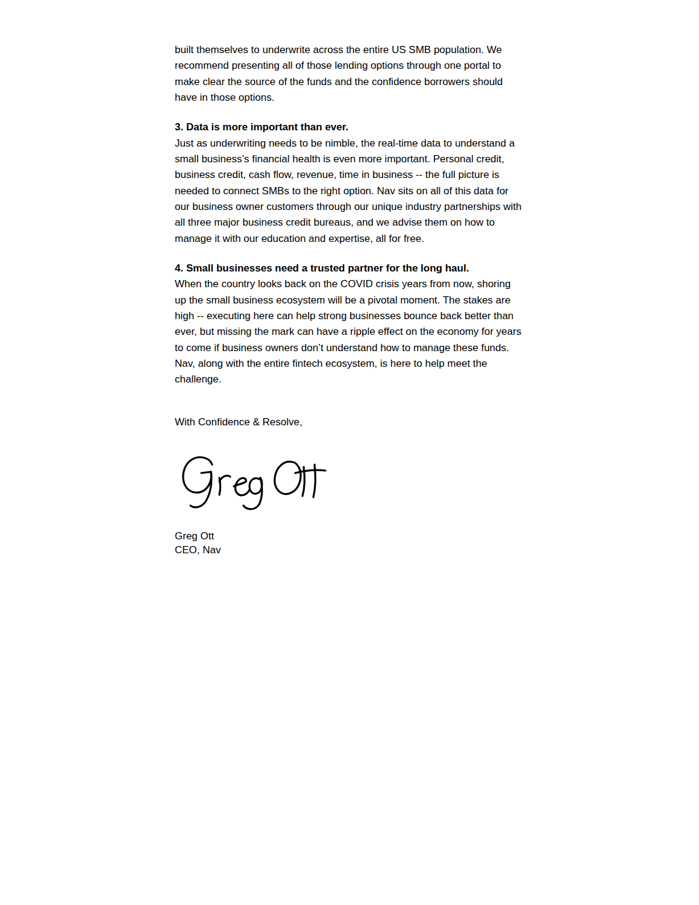built themselves to underwrite across the entire US SMB population. We recommend presenting all of those lending options through one portal to make clear the source of the funds and the confidence borrowers should have in those options.
3. Data is more important than ever.
Just as underwriting needs to be nimble, the real-time data to understand a small business’s financial health is even more important. Personal credit, business credit, cash flow, revenue, time in business -- the full picture is needed to connect SMBs to the right option. Nav sits on all of this data for our business owner customers through our unique industry partnerships with all three major business credit bureaus, and we advise them on how to manage it with our education and expertise, all for free.
4. Small businesses need a trusted partner for the long haul.
When the country looks back on the COVID crisis years from now, shoring up the small business ecosystem will be a pivotal moment. The stakes are high -- executing here can help strong businesses bounce back better than ever, but missing the mark can have a ripple effect on the economy for years to come if business owners don’t understand how to manage these funds. Nav, along with the entire fintech ecosystem, is here to help meet the challenge.
With Confidence & Resolve,
Greg Ott
CEO, Nav